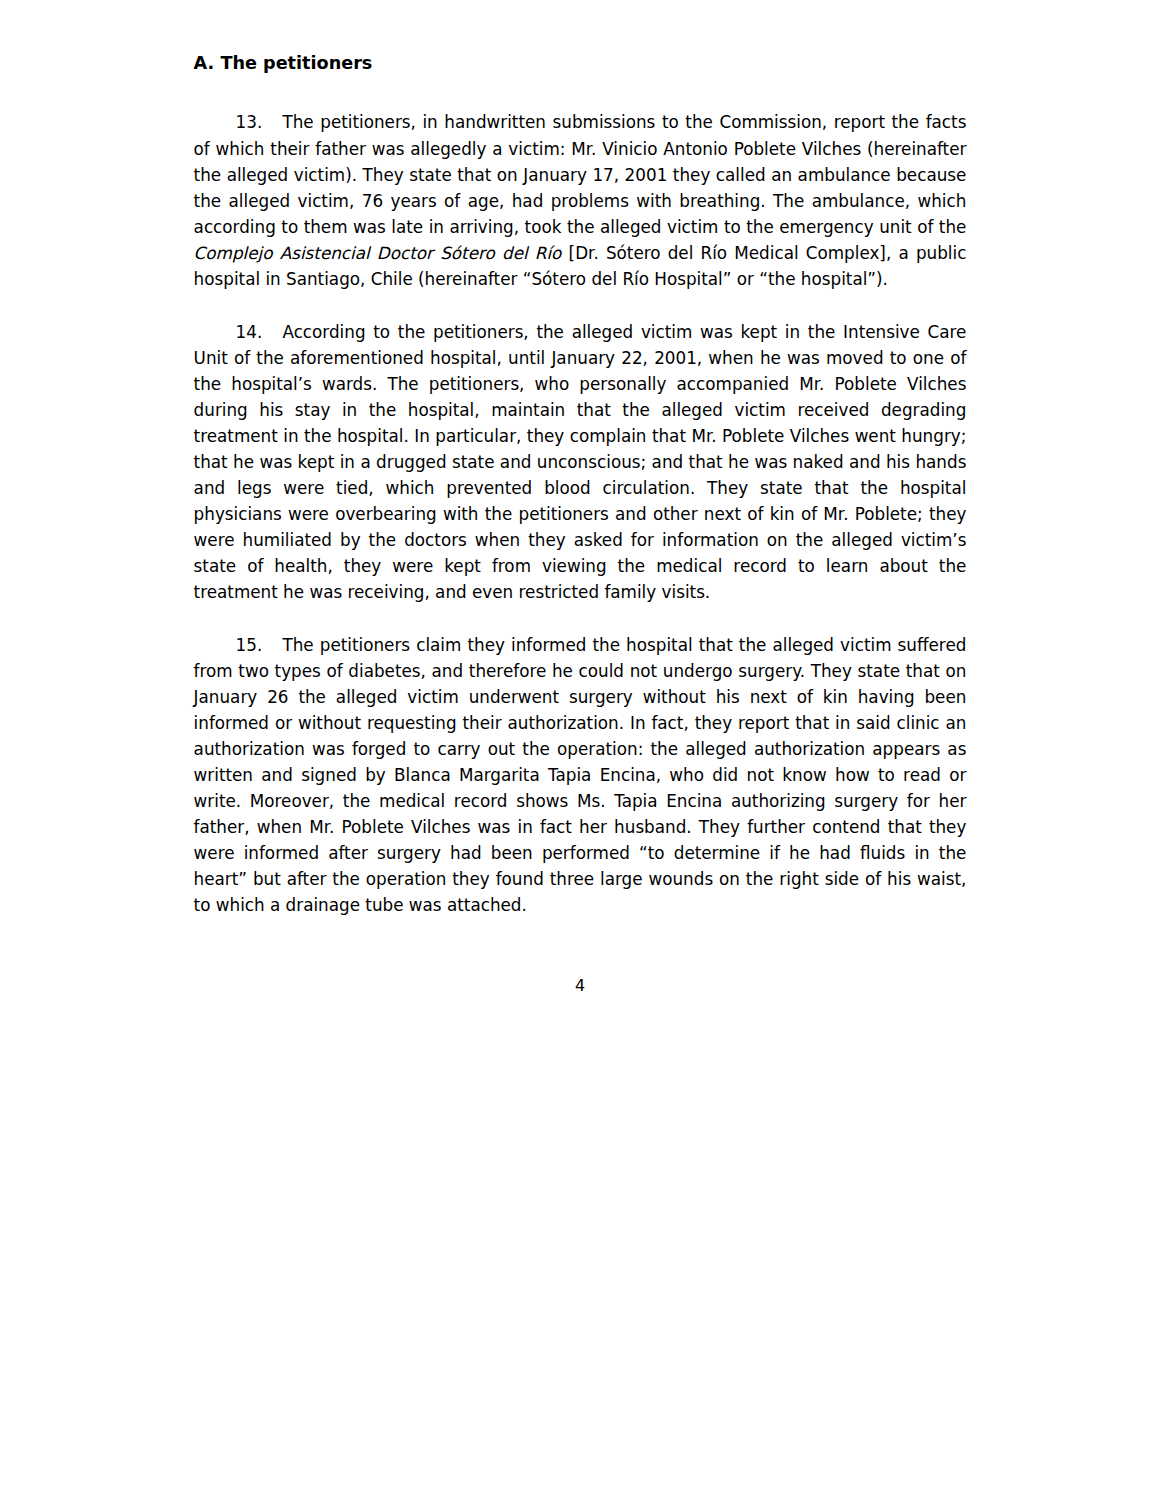A. The petitioners
13. The petitioners, in handwritten submissions to the Commission, report the facts of which their father was allegedly a victim: Mr. Vinicio Antonio Poblete Vilches (hereinafter the alleged victim). They state that on January 17, 2001 they called an ambulance because the alleged victim, 76 years of age, had problems with breathing. The ambulance, which according to them was late in arriving, took the alleged victim to the emergency unit of the Complejo Asistencial Doctor Sótero del Río [Dr. Sótero del Río Medical Complex], a public hospital in Santiago, Chile (hereinafter “Sótero del Río Hospital” or “the hospital”).
14. According to the petitioners, the alleged victim was kept in the Intensive Care Unit of the aforementioned hospital, until January 22, 2001, when he was moved to one of the hospital’s wards. The petitioners, who personally accompanied Mr. Poblete Vilches during his stay in the hospital, maintain that the alleged victim received degrading treatment in the hospital. In particular, they complain that Mr. Poblete Vilches went hungry; that he was kept in a drugged state and unconscious; and that he was naked and his hands and legs were tied, which prevented blood circulation. They state that the hospital physicians were overbearing with the petitioners and other next of kin of Mr. Poblete; they were humiliated by the doctors when they asked for information on the alleged victim’s state of health, they were kept from viewing the medical record to learn about the treatment he was receiving, and even restricted family visits.
15. The petitioners claim they informed the hospital that the alleged victim suffered from two types of diabetes, and therefore he could not undergo surgery. They state that on January 26 the alleged victim underwent surgery without his next of kin having been informed or without requesting their authorization. In fact, they report that in said clinic an authorization was forged to carry out the operation: the alleged authorization appears as written and signed by Blanca Margarita Tapia Encina, who did not know how to read or write. Moreover, the medical record shows Ms. Tapia Encina authorizing surgery for her father, when Mr. Poblete Vilches was in fact her husband. They further contend that they were informed after surgery had been performed “to determine if he had fluids in the heart” but after the operation they found three large wounds on the right side of his waist, to which a drainage tube was attached.
4